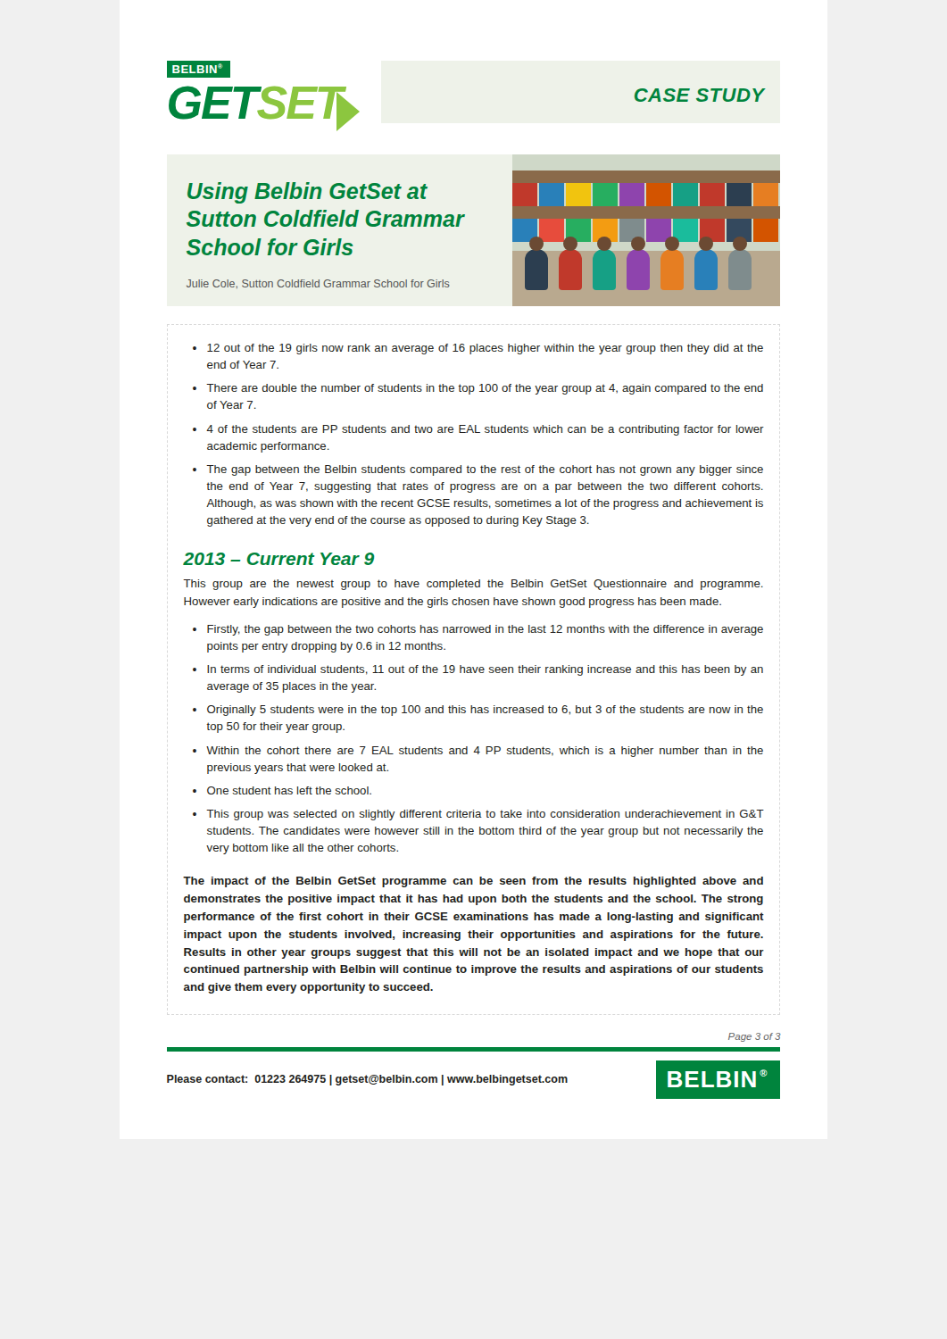BELBIN®
GETSET
CASE STUDY
Using Belbin GetSet at
Sutton Coldfield Grammar
School for Girls
Julie Cole, Sutton Coldfield Grammar School for Girls
12 out of the 19 girls now rank an average of 16 places higher within the year group then they did at the end of Year 7.
There are double the number of students in the top 100 of the year group at 4, again compared to the end of Year 7.
4 of the students are PP students and two are EAL students which can be a contributing factor for lower academic performance.
The gap between the Belbin students compared to the rest of the cohort has not grown any bigger since the end of Year 7, suggesting that rates of progress are on a par between the two different cohorts. Although, as was shown with the recent GCSE results, sometimes a lot of the progress and achievement is gathered at the very end of the course as opposed to during Key Stage 3.
2013 – Current Year 9
This group are the newest group to have completed the Belbin GetSet Questionnaire and programme. However early indications are positive and the girls chosen have shown good progress has been made.
Firstly, the gap between the two cohorts has narrowed in the last 12 months with the difference in average points per entry dropping by 0.6 in 12 months.
In terms of individual students, 11 out of the 19 have seen their ranking increase and this has been by an average of 35 places in the year.
Originally 5 students were in the top 100 and this has increased to 6, but 3 of the students are now in the top 50 for their year group.
Within the cohort there are 7 EAL students and 4 PP students, which is a higher number than in the previous years that were looked at.
One student has left the school.
This group was selected on slightly different criteria to take into consideration underachievement in G&T students. The candidates were however still in the bottom third of the year group but not necessarily the very bottom like all the other cohorts.
The impact of the Belbin GetSet programme can be seen from the results highlighted above and demonstrates the positive impact that it has had upon both the students and the school. The strong performance of the first cohort in their GCSE examinations has made a long-lasting and significant impact upon the students involved, increasing their opportunities and aspirations for the future. Results in other year groups suggest that this will not be an isolated impact and we hope that our continued partnership with Belbin will continue to improve the results and aspirations of our students and give them every opportunity to succeed.
Page 3 of 3
Please contact: 01223 264975 | getset@belbin.com | www.belbingetset.com
BELBIN®